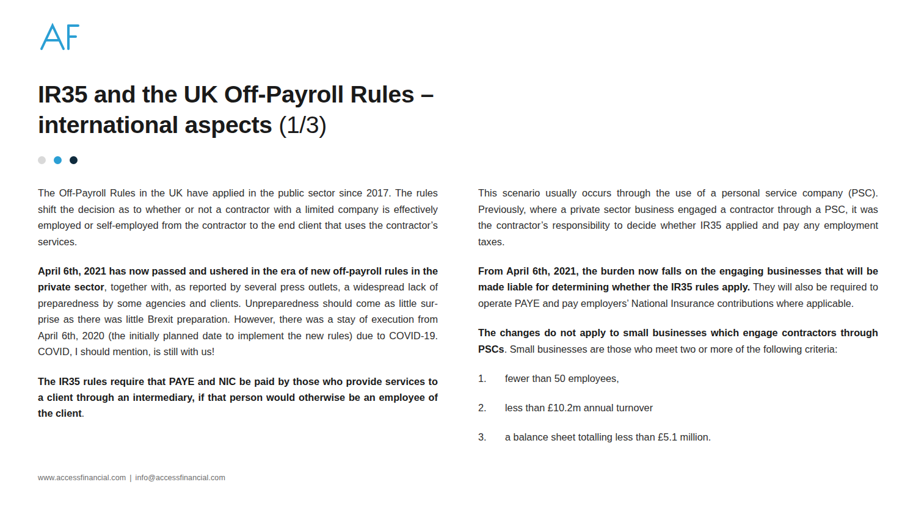IR35 and the UK Off-Payroll Rules –
international aspects (1/3)
The Off-Payroll Rules in the UK have applied in the public sector since 2017. The rules shift the decision as to whether or not a contractor with a limited company is effectively employed or self-employed from the contractor to the end client that uses the contractor’s services.
April 6th, 2021 has now passed and ushered in the era of new off-payroll rules in the private sector, together with, as reported by several press outlets, a widespread lack of preparedness by some agencies and clients. Unpreparedness should come as little surprise as there was little Brexit preparation. However, there was a stay of execution from April 6th, 2020 (the initially planned date to implement the new rules) due to COVID-19. COVID, I should mention, is still with us!
The IR35 rules require that PAYE and NIC be paid by those who provide services to a client through an intermediary, if that person would otherwise be an employee of the client.
This scenario usually occurs through the use of a personal service company (PSC). Previously, where a private sector business engaged a contractor through a PSC, it was the contractor’s responsibility to decide whether IR35 applied and pay any employment taxes.
From April 6th, 2021, the burden now falls on the engaging businesses that will be made liable for determining whether the IR35 rules apply. They will also be required to operate PAYE and pay employers’ National Insurance contributions where applicable.
The changes do not apply to small businesses which engage contractors through PSCs. Small businesses are those who meet two or more of the following criteria:
fewer than 50 employees,
less than £10.2m annual turnover
a balance sheet totalling less than £5.1 million.
www.accessfinancial.com|info@accessfinancial.com